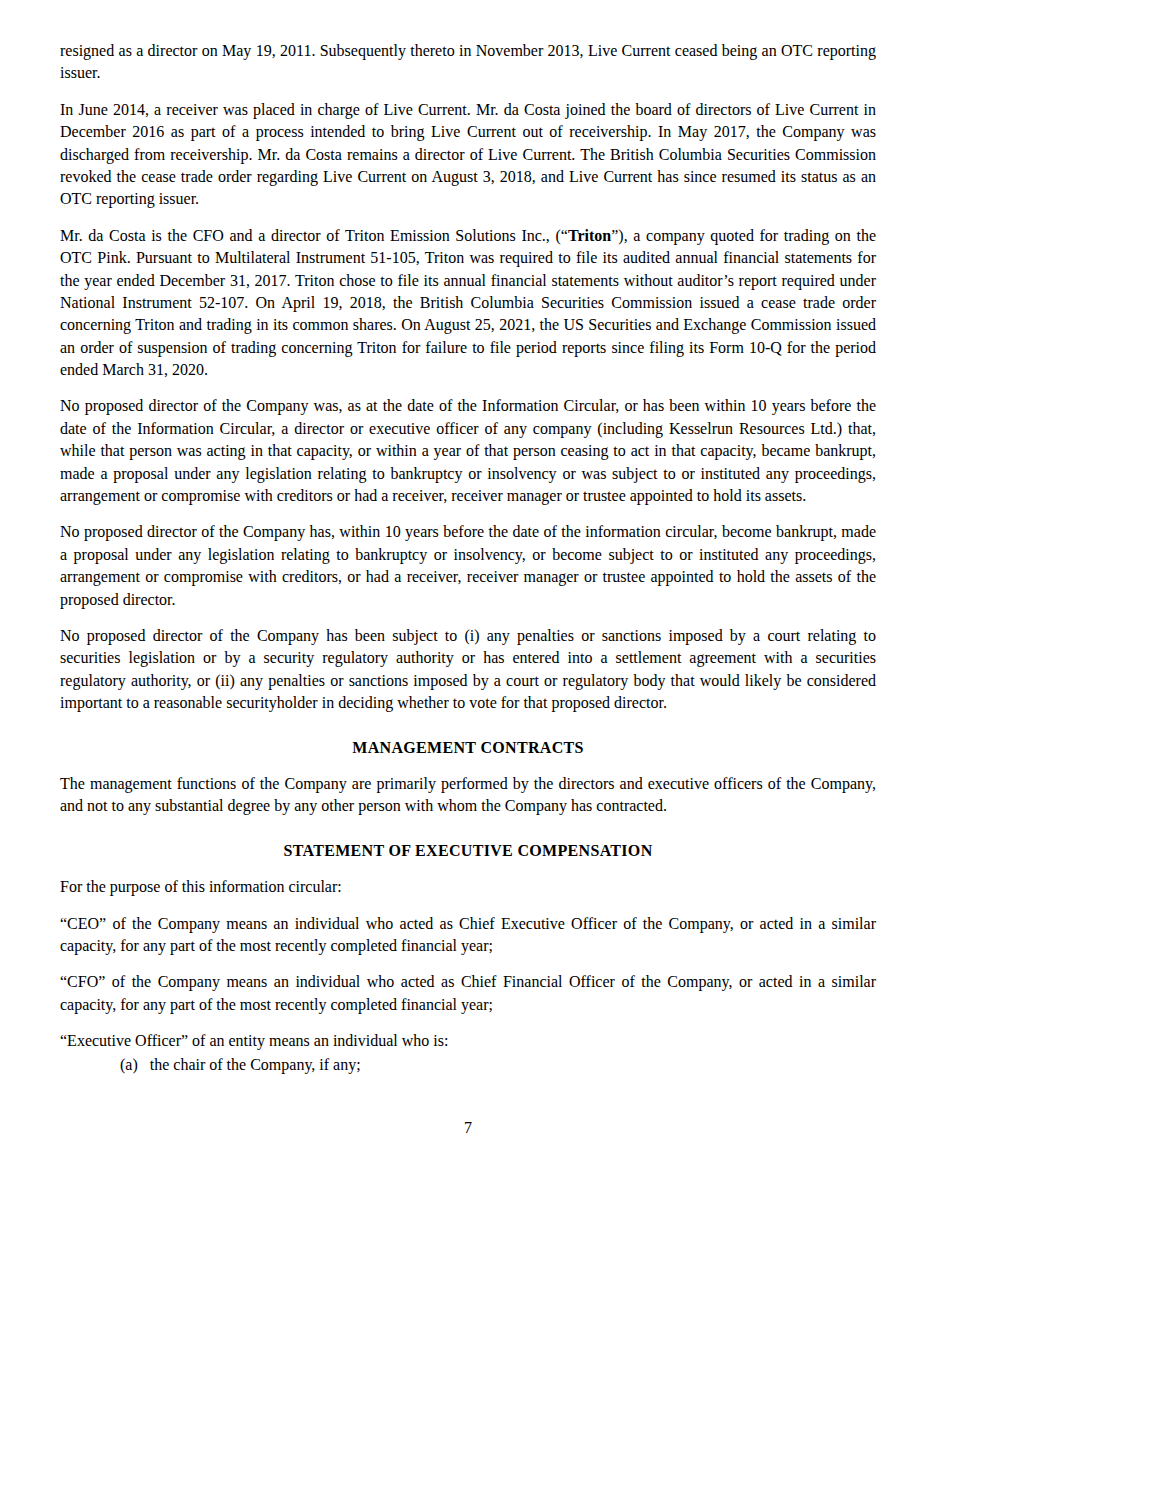resigned as a director on May 19, 2011. Subsequently thereto in November 2013, Live Current ceased being an OTC reporting issuer.
In June 2014, a receiver was placed in charge of Live Current. Mr. da Costa joined the board of directors of Live Current in December 2016 as part of a process intended to bring Live Current out of receivership. In May 2017, the Company was discharged from receivership. Mr. da Costa remains a director of Live Current. The British Columbia Securities Commission revoked the cease trade order regarding Live Current on August 3, 2018, and Live Current has since resumed its status as an OTC reporting issuer.
Mr. da Costa is the CFO and a director of Triton Emission Solutions Inc., (“Triton”), a company quoted for trading on the OTC Pink. Pursuant to Multilateral Instrument 51-105, Triton was required to file its audited annual financial statements for the year ended December 31, 2017. Triton chose to file its annual financial statements without auditor’s report required under National Instrument 52-107. On April 19, 2018, the British Columbia Securities Commission issued a cease trade order concerning Triton and trading in its common shares. On August 25, 2021, the US Securities and Exchange Commission issued an order of suspension of trading concerning Triton for failure to file period reports since filing its Form 10-Q for the period ended March 31, 2020.
No proposed director of the Company was, as at the date of the Information Circular, or has been within 10 years before the date of the Information Circular, a director or executive officer of any company (including Kesselrun Resources Ltd.) that, while that person was acting in that capacity, or within a year of that person ceasing to act in that capacity, became bankrupt, made a proposal under any legislation relating to bankruptcy or insolvency or was subject to or instituted any proceedings, arrangement or compromise with creditors or had a receiver, receiver manager or trustee appointed to hold its assets.
No proposed director of the Company has, within 10 years before the date of the information circular, become bankrupt, made a proposal under any legislation relating to bankruptcy or insolvency, or become subject to or instituted any proceedings, arrangement or compromise with creditors, or had a receiver, receiver manager or trustee appointed to hold the assets of the proposed director.
No proposed director of the Company has been subject to (i) any penalties or sanctions imposed by a court relating to securities legislation or by a security regulatory authority or has entered into a settlement agreement with a securities regulatory authority, or (ii) any penalties or sanctions imposed by a court or regulatory body that would likely be considered important to a reasonable securityholder in deciding whether to vote for that proposed director.
MANAGEMENT CONTRACTS
The management functions of the Company are primarily performed by the directors and executive officers of the Company, and not to any substantial degree by any other person with whom the Company has contracted.
STATEMENT OF EXECUTIVE COMPENSATION
For the purpose of this information circular:
“CEO” of the Company means an individual who acted as Chief Executive Officer of the Company, or acted in a similar capacity, for any part of the most recently completed financial year;
“CFO” of the Company means an individual who acted as Chief Financial Officer of the Company, or acted in a similar capacity, for any part of the most recently completed financial year;
“Executive Officer” of an entity means an individual who is:
(a) the chair of the Company, if any;
7